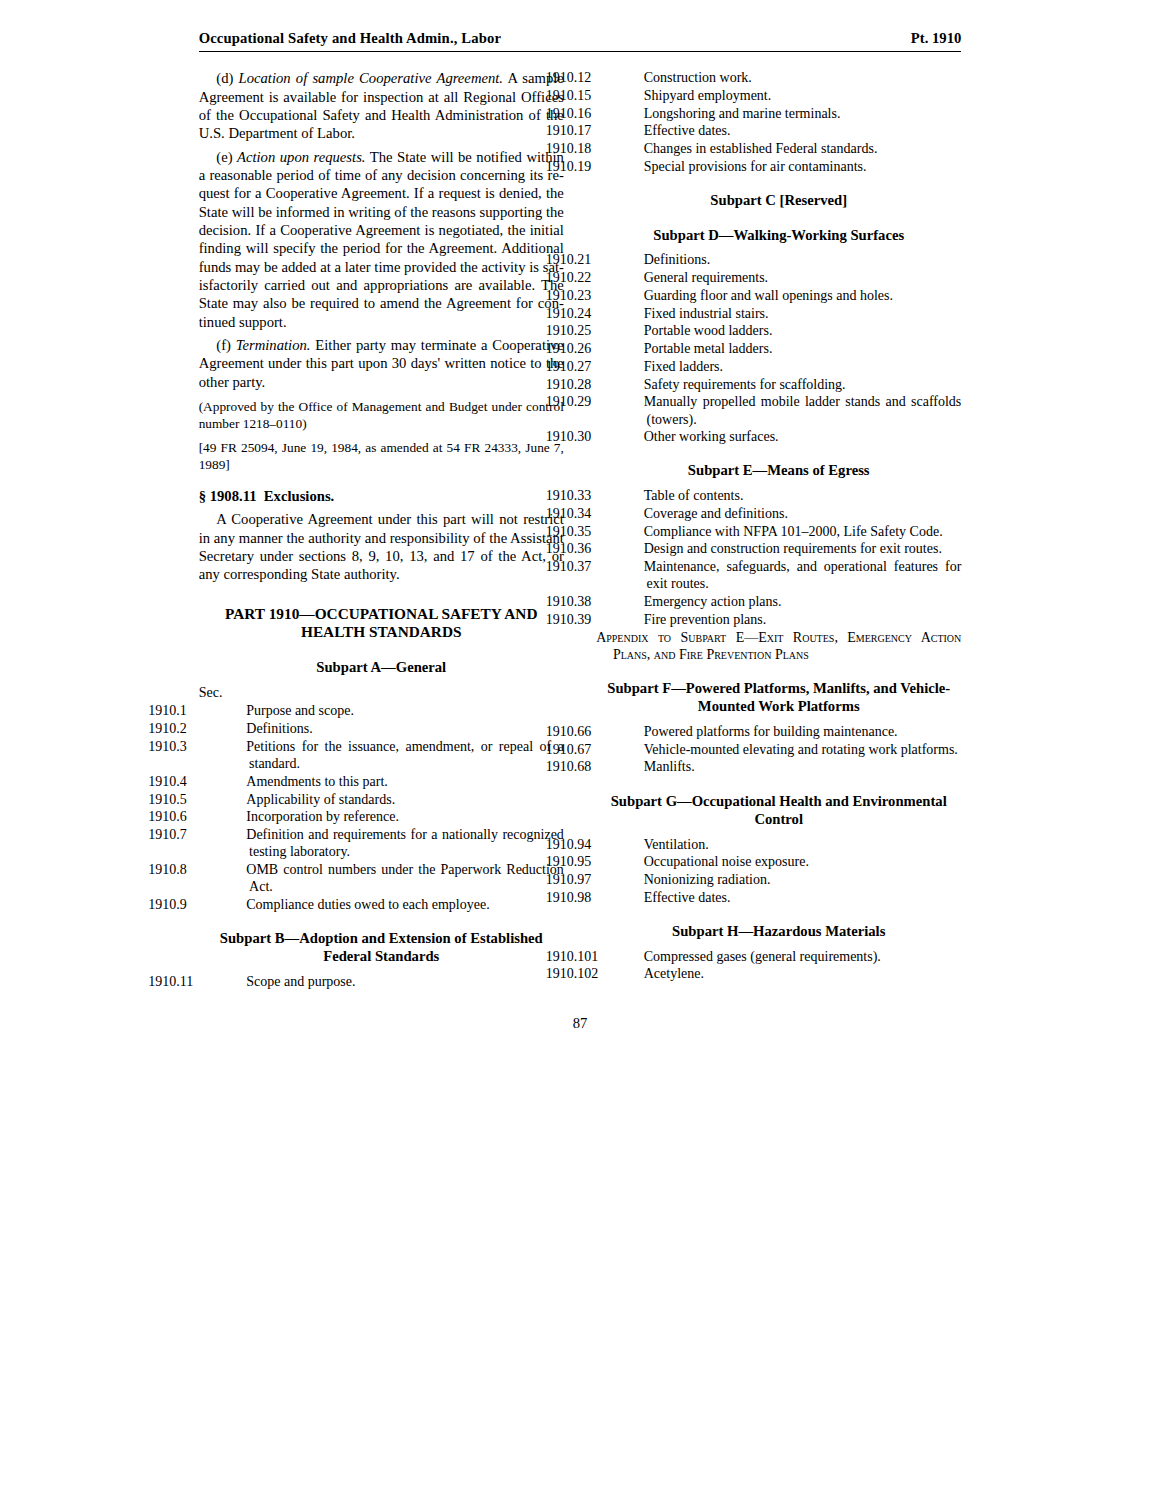Occupational Safety and Health Admin., Labor Pt. 1910
(d) Location of sample Cooperative Agreement. A sample Agreement is available for inspection at all Regional Offices of the Occupational Safety and Health Administration of the U.S. Department of Labor.
(e) Action upon requests. The State will be notified within a reasonable period of time of any decision concerning its request for a Cooperative Agreement. If a request is denied, the State will be informed in writing of the reasons supporting the decision. If a Cooperative Agreement is negotiated, the initial finding will specify the period for the Agreement. Additional funds may be added at a later time provided the activity is satisfactorily carried out and appropriations are available. The State may also be required to amend the Agreement for continued support.
(f) Termination. Either party may terminate a Cooperative Agreement under this part upon 30 days' written notice to the other party.
(Approved by the Office of Management and Budget under control number 1218–0110)
[49 FR 25094, June 19, 1984, as amended at 54 FR 24333, June 7, 1989]
§ 1908.11 Exclusions.
A Cooperative Agreement under this part will not restrict in any manner the authority and responsibility of the Assistant Secretary under sections 8, 9, 10, 13, and 17 of the Act, or any corresponding State authority.
Part 1910—Occupational Safety and Health Standards
Subpart A—General
Sec.
1910.1 Purpose and scope.
1910.2 Definitions.
1910.3 Petitions for the issuance, amendment, or repeal of a standard.
1910.4 Amendments to this part.
1910.5 Applicability of standards.
1910.6 Incorporation by reference.
1910.7 Definition and requirements for a nationally recognized testing laboratory.
1910.8 OMB control numbers under the Paperwork Reduction Act.
1910.9 Compliance duties owed to each employee.
Subpart B—Adoption and Extension of Established Federal Standards
1910.11 Scope and purpose.
1910.12 Construction work.
1910.15 Shipyard employment.
1910.16 Longshoring and marine terminals.
1910.17 Effective dates.
1910.18 Changes in established Federal standards.
1910.19 Special provisions for air contaminants.
Subpart C [Reserved]
Subpart D—Walking-Working Surfaces
1910.21 Definitions.
1910.22 General requirements.
1910.23 Guarding floor and wall openings and holes.
1910.24 Fixed industrial stairs.
1910.25 Portable wood ladders.
1910.26 Portable metal ladders.
1910.27 Fixed ladders.
1910.28 Safety requirements for scaffolding.
1910.29 Manually propelled mobile ladder stands and scaffolds (towers).
1910.30 Other working surfaces.
Subpart E—Means of Egress
1910.33 Table of contents.
1910.34 Coverage and definitions.
1910.35 Compliance with NFPA 101–2000, Life Safety Code.
1910.36 Design and construction requirements for exit routes.
1910.37 Maintenance, safeguards, and operational features for exit routes.
1910.38 Emergency action plans.
1910.39 Fire prevention plans.
Appendix to Subpart E—Exit Routes, Emergency Action Plans, and Fire Prevention Plans
Subpart F—Powered Platforms, Manlifts, and Vehicle-Mounted Work Platforms
1910.66 Powered platforms for building maintenance.
1910.67 Vehicle-mounted elevating and rotating work platforms.
1910.68 Manlifts.
Subpart G—Occupational Health and Environmental Control
1910.94 Ventilation.
1910.95 Occupational noise exposure.
1910.97 Nonionizing radiation.
1910.98 Effective dates.
Subpart H—Hazardous Materials
1910.101 Compressed gases (general requirements).
1910.102 Acetylene.
87